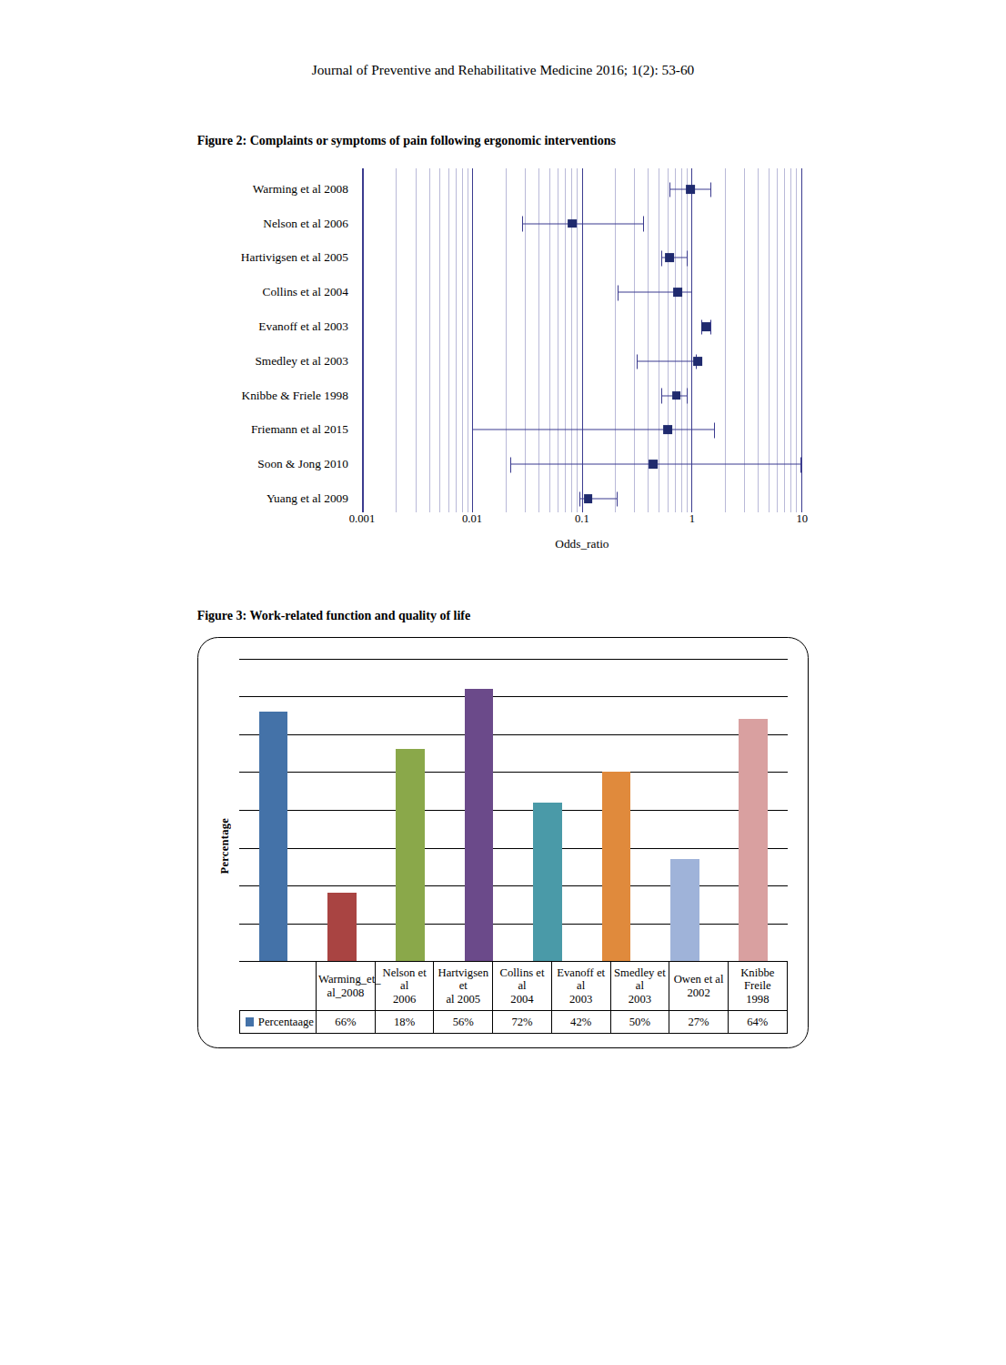Journal of Preventive and Rehabilitative Medicine 2016; 1(2): 53-60
Figure 2: Complaints or symptoms of pain following ergonomic interventions
Warming et al 2008
Nelson et al 2006
Hartivigsen et al 2005
Collins et al 2004
Evanoff et al 2003
Smedley et al 2003
Knibbe & Friele 1998
Friemann et al 2015
Soon & Jong 2010
Yuang et al 2009
0.001
0.01
0.1
1
10
Odds_ratio
Figure 3: Work-related function and quality of life
Percentage
| | Warming_et_ al_2008 | Nelson et al 2006 | Hartvigsen et al 2005 | Collins et al 2004 | Evanoff et al 2003 | Smedley et al 2003 | Owen et al 2002 | Knibbe Freile 1998 |
| Percentaage | 66% | 18% | 56% | 72% | 42% | 50% | 27% | 64% |